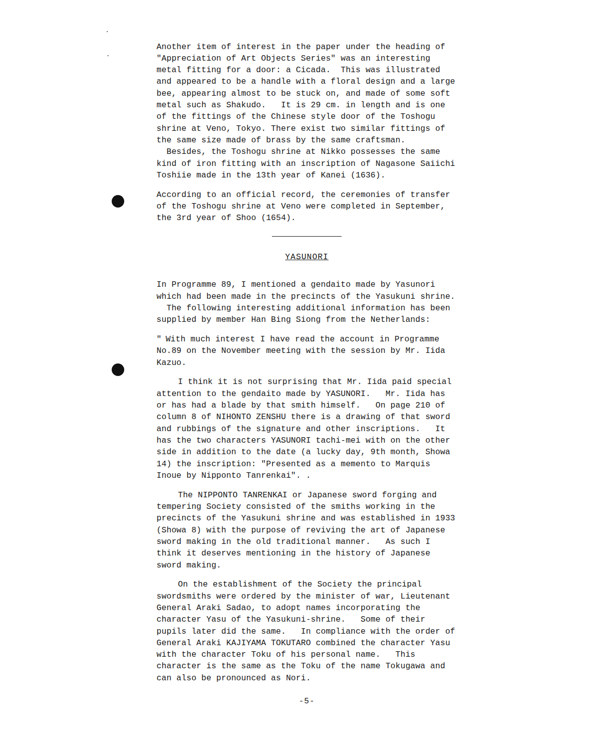. .
Another item of interest in the paper under the heading of "Appreciation of Art Objects Series" was an interesting metal fitting for a door: a Cicada. This was illustrated and appeared to be a handle with a floral design and a large bee, appearing almost to be stuck on, and made of some soft metal such as Shakudo. It is 29 cm. in length and is one of the fittings of the Chinese style door of the Toshogu shrine at Veno, Tokyo. There exist two similar fittings of the same size made of brass by the same craftsman. Besides, the Toshogu shrine at Nikko possesses the same kind of iron fitting with an inscription of Nagasone Saiichi Toshiie made in the 13th year of Kanei (1636).
According to an official record, the ceremonies of transfer of the Toshogu shrine at Veno were completed in September, the 3rd year of Shoo (1654).
YASUNORI
In Programme 89, I mentioned a gendaito made by Yasunori which had been made in the precincts of the Yasukuni shrine. The following interesting additional information has been supplied by member Han Bing Siong from the Netherlands:
"With much interest I have read the account in Programme No.89 on the November meeting with the session by Mr. Iida Kazuo.
I think it is not surprising that Mr. Iida paid special attention to the gendaito made by YASUNORI. Mr. Iida has or has had a blade by that smith himself. On page 210 of column 8 of NIHONTO ZENSHU there is a drawing of that sword and rubbings of the signature and other inscriptions. It has the two characters YASUNORI tachi-mei with on the other side in addition to the date (a lucky day, 9th month, Showa 14) the inscription: "Presented as a memento to Marquis Inoue by Nipponto Tanrenkai". .
The NIPPONTO TANRENKAI or Japanese sword forging and tempering Society consisted of the smiths working in the precincts of the Yasukuni shrine and was established in 1933 (Showa 8) with the purpose of reviving the art of Japanese sword making in the old traditional manner. As such I think it deserves mentioning in the history of Japanese sword making.
On the establishment of the Society the principal swordsmiths were ordered by the minister of war, Lieutenant General Araki Sadao, to adopt names incorporating the character Yasu of the Yasukuni-shrine. Some of their pupils later did the same. In compliance with the order of General Araki KAJIYAMA TOKUTARO combined the character Yasu with the character Toku of his personal name. This character is the same as the Toku of the name Tokugawa and can also be pronounced as Nori.
-5-